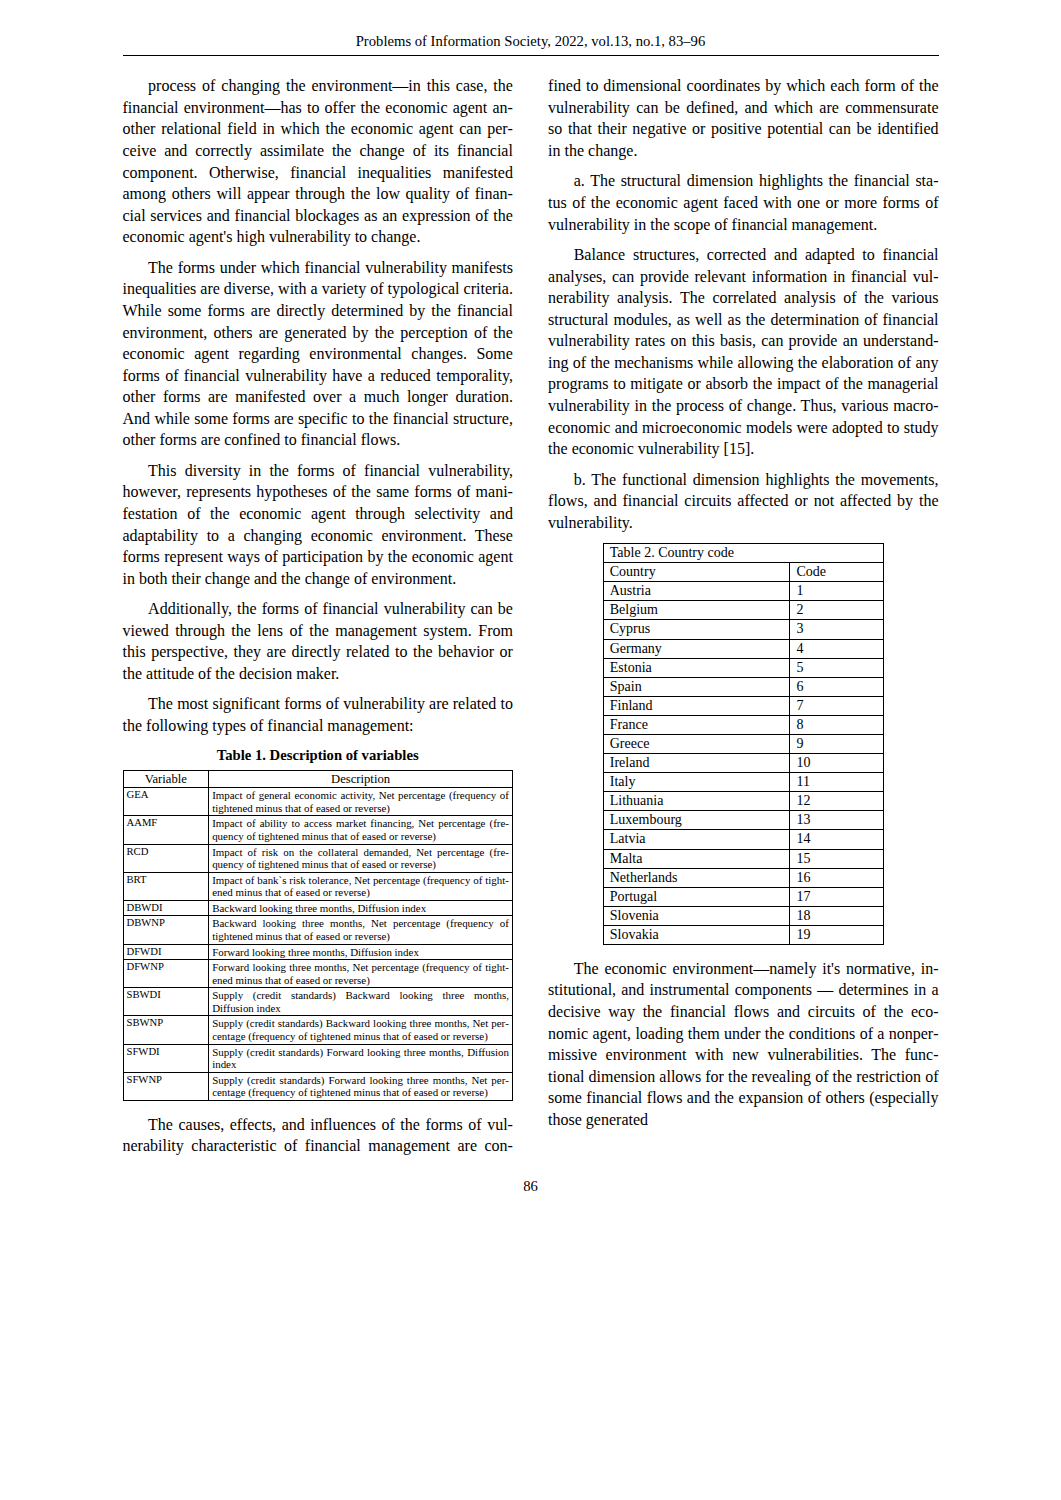Problems of Information Society, 2022, vol.13, no.1, 83–96
process of changing the environment—in this case, the financial environment—has to offer the economic agent another relational field in which the economic agent can perceive and correctly assimilate the change of its financial component. Otherwise, financial inequalities manifested among others will appear through the low quality of financial services and financial blockages as an expression of the economic agent's high vulnerability to change.
The forms under which financial vulnerability manifests inequalities are diverse, with a variety of typological criteria. While some forms are directly determined by the financial environment, others are generated by the perception of the economic agent regarding environmental changes. Some forms of financial vulnerability have a reduced temporality, other forms are manifested over a much longer duration. And while some forms are specific to the financial structure, other forms are confined to financial flows.
This diversity in the forms of financial vulnerability, however, represents hypotheses of the same forms of manifestation of the economic agent through selectivity and adaptability to a changing economic environment. These forms represent ways of participation by the economic agent in both their change and the change of environment.
Additionally, the forms of financial vulnerability can be viewed through the lens of the management system. From this perspective, they are directly related to the behavior or the attitude of the decision maker.
The most significant forms of vulnerability are related to the following types of financial management:
Table 1. Description of variables
| Variable | Description |
| --- | --- |
| GEA | Impact of general economic activity, Net percentage (frequency of tightened minus that of eased or reverse) |
| AAMF | Impact of ability to access market financing, Net percentage (frequency of tightened minus that of eased or reverse) |
| RCD | Impact of risk on the collateral demanded, Net percentage (frequency of tightened minus that of eased or reverse) |
| BRT | Impact of bank`s risk tolerance, Net percentage (frequency of tightened minus that of eased or reverse) |
| DBWDI | Backward looking three months, Diffusion index |
| DBWNP | Backward looking three months, Net percentage (frequency of tightened minus that of eased or reverse) |
| DFWDI | Forward looking three months, Diffusion index |
| DFWNP | Forward looking three months, Net percentage (frequency of tightened minus that of eased or reverse) |
| SBWDI | Supply (credit standards) Backward looking three months, Diffusion index |
| SBWNP | Supply (credit standards) Backward looking three months, Net percentage (frequency of tightened minus that of eased or reverse) |
| SFWDI | Supply (credit standards) Forward looking three months, Diffusion index |
| SFWNP | Supply (credit standards) Forward looking three months, Net percentage (frequency of tightened minus that of eased or reverse) |
The causes, effects, and influences of the forms of vulnerability characteristic of financial management are confined to dimensional coordinates by which each form of the vulnerability can be defined, and which are commensurate so that their negative or positive potential can be identified in the change.
a. The structural dimension highlights the financial status of the economic agent faced with one or more forms of vulnerability in the scope of financial management.
Balance structures, corrected and adapted to financial analyses, can provide relevant information in financial vulnerability analysis. The correlated analysis of the various structural modules, as well as the determination of financial vulnerability rates on this basis, can provide an understanding of the mechanisms while allowing the elaboration of any programs to mitigate or absorb the impact of the managerial vulnerability in the process of change. Thus, various macro-economic and microeconomic models were adopted to study the economic vulnerability [15].
b. The functional dimension highlights the movements, flows, and financial circuits affected or not affected by the vulnerability.
| Table 2. Country code |
| Country | Code |
| Austria | 1 |
| Belgium | 2 |
| Cyprus | 3 |
| Germany | 4 |
| Estonia | 5 |
| Spain | 6 |
| Finland | 7 |
| France | 8 |
| Greece | 9 |
| Ireland | 10 |
| Italy | 11 |
| Lithuania | 12 |
| Luxembourg | 13 |
| Latvia | 14 |
| Malta | 15 |
| Netherlands | 16 |
| Portugal | 17 |
| Slovenia | 18 |
| Slovakia | 19 |
The economic environment—namely it's normative, institutional, and instrumental components — determines in a decisive way the financial flows and circuits of the economic agent, loading them under the conditions of a nonpermissive environment with new vulnerabilities. The functional dimension allows for the revealing of the restriction of some financial flows and the expansion of others (especially those generated
86